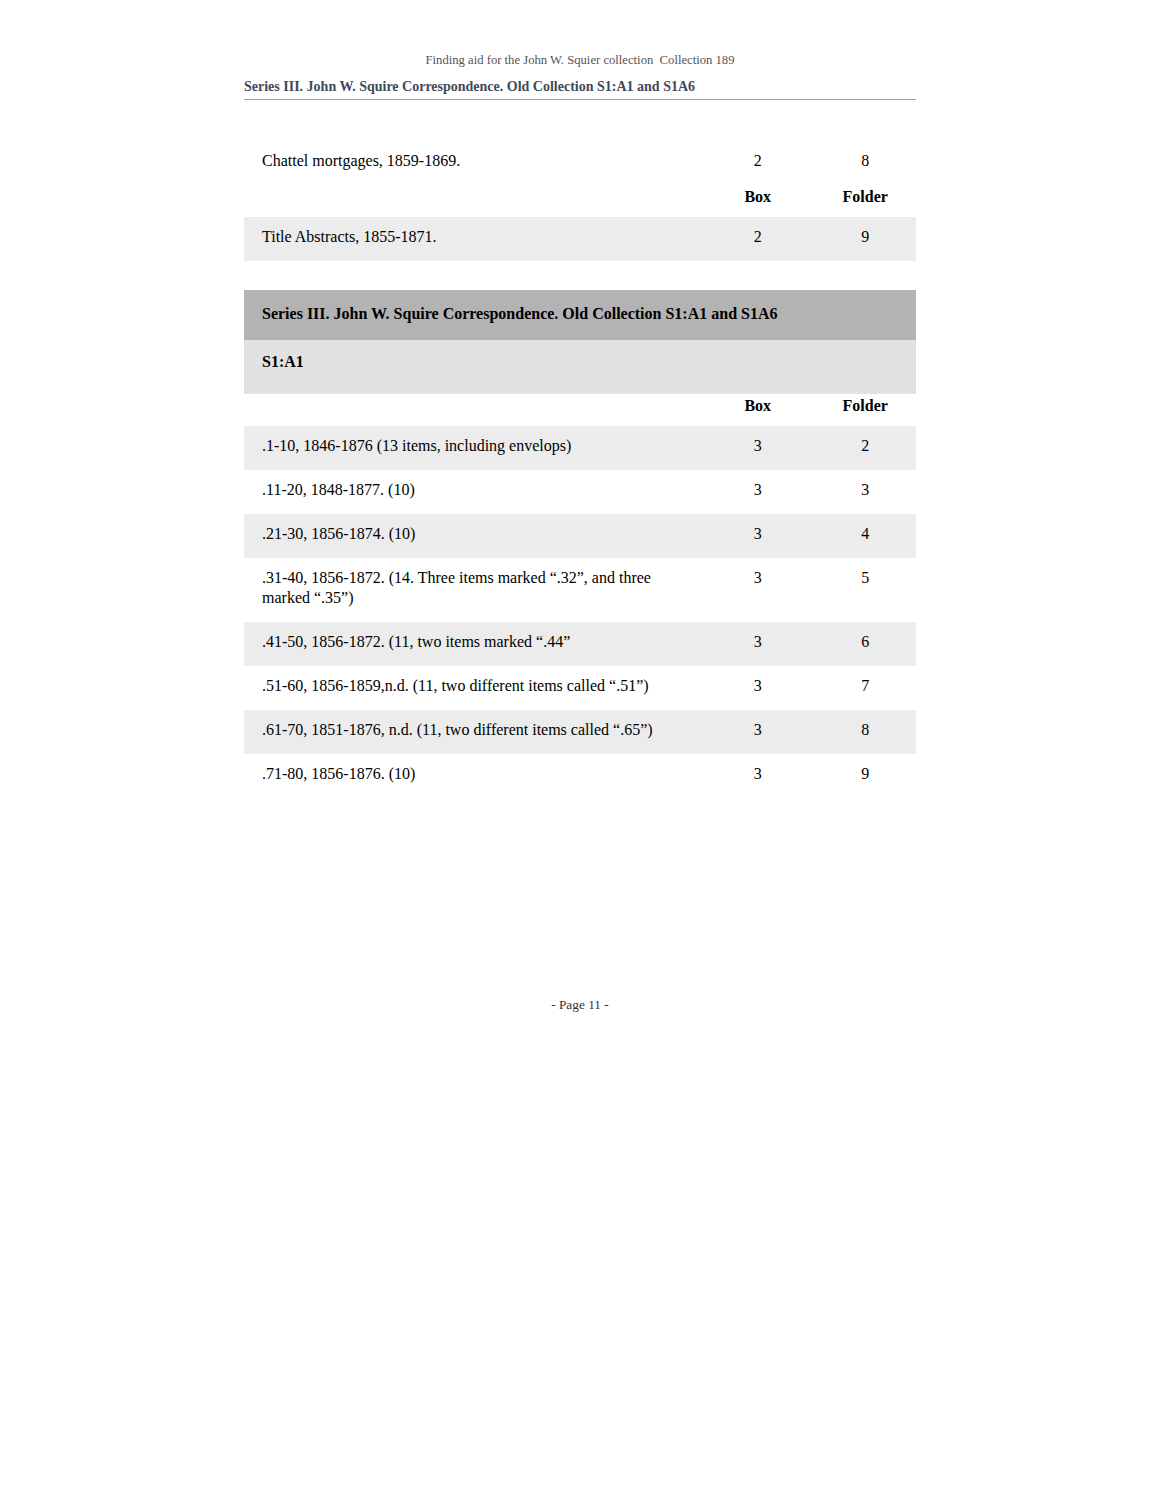Finding aid for the John W. Squier collection Collection 189
Series III. John W. Squire Correspondence. Old Collection S1:A1 and S1A6
| Chattel mortgages, 1859-1869. | 2 | 8 |
| | Box | Folder |
| Title Abstracts, 1855-1871. | 2 | 9 |
| Series III. John W. Squire Correspondence. Old Collection S1:A1 and S1A6 |
| S1:A1 |
| | Box | Folder |
| .1-10, 1846-1876 (13 items, including envelops) | 3 | 2 |
| .11-20, 1848-1877. (10) | 3 | 3 |
| .21-30, 1856-1874. (10) | 3 | 4 |
| .31-40, 1856-1872. (14. Three items marked “.32”, and three marked “.35”) | 3 | 5 |
| .41-50, 1856-1872. (11, two items marked “.44” | 3 | 6 |
| .51-60, 1856-1859,n.d. (11, two different items called “.51”) | 3 | 7 |
| .61-70, 1851-1876, n.d. (11, two different items called “.65”) | 3 | 8 |
| .71-80, 1856-1876. (10) | 3 | 9 |
- Page 11 -